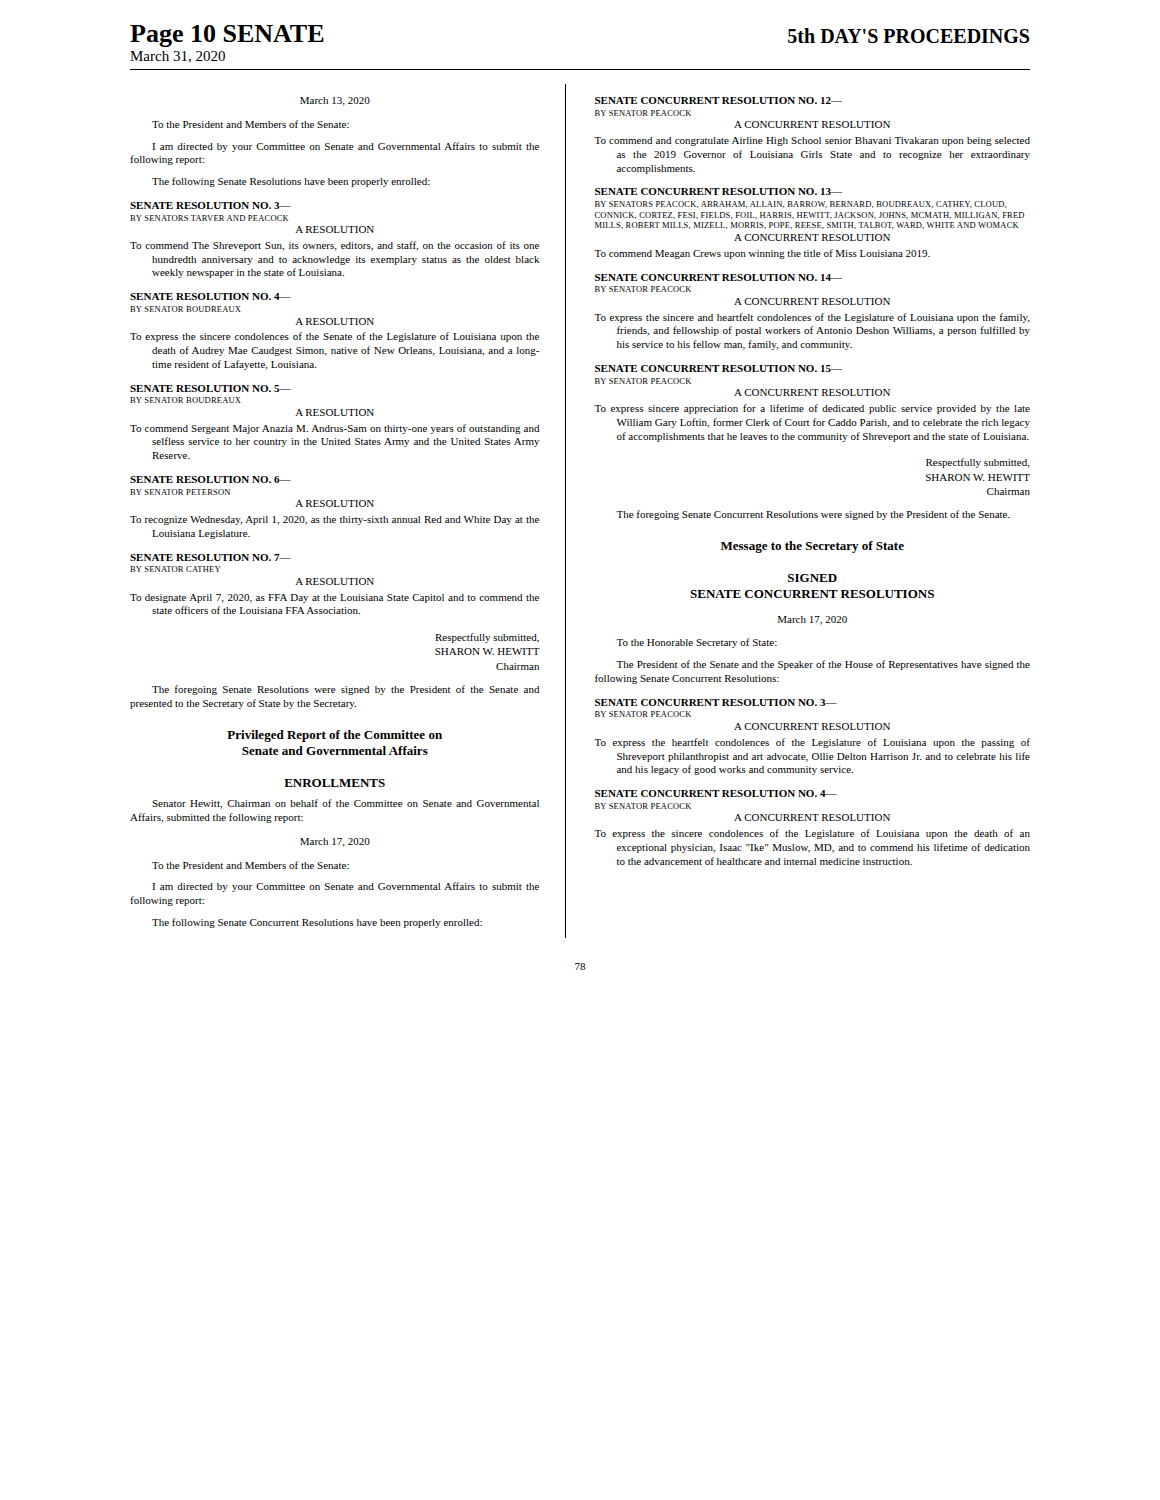Page 10 SENATE March 31, 2020
5th DAY'S PROCEEDINGS
March 13, 2020
To the President and Members of the Senate:
I am directed by your Committee on Senate and Governmental Affairs to submit the following report:
The following Senate Resolutions have been properly enrolled:
SENATE RESOLUTION NO. 3—
BY SENATORS TARVER AND PEACOCK
A RESOLUTION
To commend The Shreveport Sun, its owners, editors, and staff, on the occasion of its one hundredth anniversary and to acknowledge its exemplary status as the oldest black weekly newspaper in the state of Louisiana.
SENATE RESOLUTION NO. 4—
BY SENATOR BOUDREAUX
A RESOLUTION
To express the sincere condolences of the Senate of the Legislature of Louisiana upon the death of Audrey Mae Caudgest Simon, native of New Orleans, Louisiana, and a long-time resident of Lafayette, Louisiana.
SENATE RESOLUTION NO. 5—
BY SENATOR BOUDREAUX
A RESOLUTION
To commend Sergeant Major Anazia M. Andrus-Sam on thirty-one years of outstanding and selfless service to her country in the United States Army and the United States Army Reserve.
SENATE RESOLUTION NO. 6—
BY SENATOR PETERSON
A RESOLUTION
To recognize Wednesday, April 1, 2020, as the thirty-sixth annual Red and White Day at the Louisiana Legislature.
SENATE RESOLUTION NO. 7—
BY SENATOR CATHEY
A RESOLUTION
To designate April 7, 2020, as FFA Day at the Louisiana State Capitol and to commend the state officers of the Louisiana FFA Association.
Respectfully submitted,
SHARON W. HEWITT
Chairman
The foregoing Senate Resolutions were signed by the President of the Senate and presented to the Secretary of State by the Secretary.
Privileged Report of the Committee on
Senate and Governmental Affairs
ENROLLMENTS
Senator Hewitt, Chairman on behalf of the Committee on Senate and Governmental Affairs, submitted the following report:
March 17, 2020
To the President and Members of the Senate:
I am directed by your Committee on Senate and Governmental Affairs to submit the following report:
The following Senate Concurrent Resolutions have been properly enrolled:
SENATE CONCURRENT RESOLUTION NO. 12—
BY SENATOR PEACOCK
A CONCURRENT RESOLUTION
To commend and congratulate Airline High School senior Bhavani Tivakaran upon being selected as the 2019 Governor of Louisiana Girls State and to recognize her extraordinary accomplishments.
SENATE CONCURRENT RESOLUTION NO. 13—
BY SENATORS PEACOCK, ABRAHAM, ALLAIN, BARROW, BERNARD, BOUDREAUX, CATHEY, CLOUD, CONNICK, CORTEZ, FESI, FIELDS, FOIL, HARRIS, HEWITT, JACKSON, JOHNS, MCMATH, MILLIGAN, FRED MILLS, ROBERT MILLS, MIZELL, MORRIS, POPE, REESE, SMITH, TALBOT, WARD, WHITE AND WOMACK
A CONCURRENT RESOLUTION
To commend Meagan Crews upon winning the title of Miss Louisiana 2019.
SENATE CONCURRENT RESOLUTION NO. 14—
BY SENATOR PEACOCK
A CONCURRENT RESOLUTION
To express the sincere and heartfelt condolences of the Legislature of Louisiana upon the family, friends, and fellowship of postal workers of Antonio Deshon Williams, a person fulfilled by his service to his fellow man, family, and community.
SENATE CONCURRENT RESOLUTION NO. 15—
BY SENATOR PEACOCK
A CONCURRENT RESOLUTION
To express sincere appreciation for a lifetime of dedicated public service provided by the late William Gary Loftin, former Clerk of Court for Caddo Parish, and to celebrate the rich legacy of accomplishments that he leaves to the community of Shreveport and the state of Louisiana.
Respectfully submitted,
SHARON W. HEWITT
Chairman
The foregoing Senate Concurrent Resolutions were signed by the President of the Senate.
Message to the Secretary of State
SIGNED
SENATE CONCURRENT RESOLUTIONS
March 17, 2020
To the Honorable Secretary of State:
The President of the Senate and the Speaker of the House of Representatives have signed the following Senate Concurrent Resolutions:
SENATE CONCURRENT RESOLUTION NO. 3—
BY SENATOR PEACOCK
A CONCURRENT RESOLUTION
To express the heartfelt condolences of the Legislature of Louisiana upon the passing of Shreveport philanthropist and art advocate, Ollie Delton Harrison Jr. and to celebrate his life and his legacy of good works and community service.
SENATE CONCURRENT RESOLUTION NO. 4—
BY SENATOR PEACOCK
A CONCURRENT RESOLUTION
To express the sincere condolences of the Legislature of Louisiana upon the death of an exceptional physician, Isaac "Ike" Muslow, MD, and to commend his lifetime of dedication to the advancement of healthcare and internal medicine instruction.
78